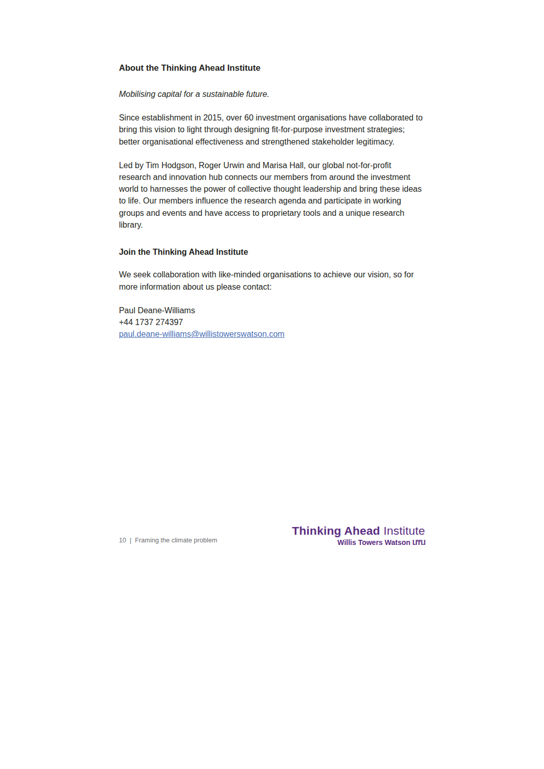About the Thinking Ahead Institute
Mobilising capital for a sustainable future.
Since establishment in 2015, over 60 investment organisations have collaborated to bring this vision to light through designing fit-for-purpose investment strategies; better organisational effectiveness and strengthened stakeholder legitimacy.
Led by Tim Hodgson, Roger Urwin and Marisa Hall, our global not-for-profit research and innovation hub connects our members from around the investment world to harnesses the power of collective thought leadership and bring these ideas to life. Our members influence the research agenda and participate in working groups and events and have access to proprietary tools and a unique research library.
Join the Thinking Ahead Institute
We seek collaboration with like-minded organisations to achieve our vision, so for more information about us please contact:
Paul Deane-Williams
+44 1737 274397
paul.deane-williams@willistowerswatson.com
10 | Framing the climate problem
Thinking Ahead Institute
Willis Towers Watson I.I'I'I.I